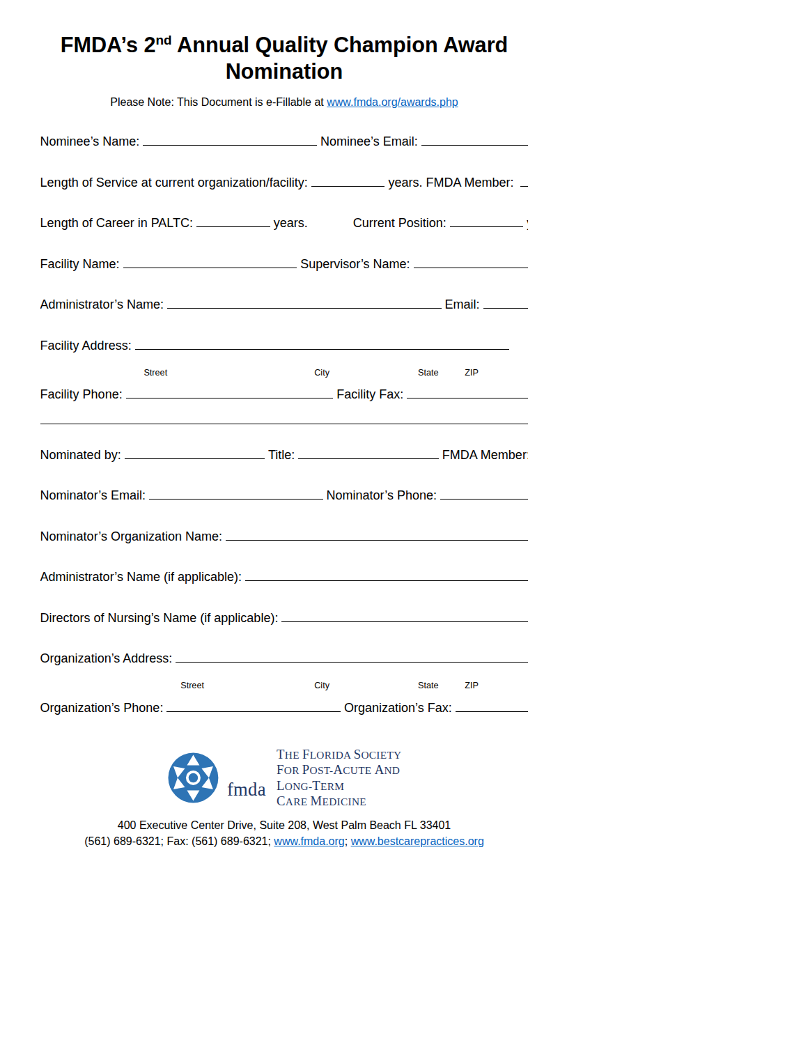FMDA’s 2nd Annual Quality Champion Award Nomination
Please Note: This Document is e-Fillable at www.fmda.org/awards.php
Nominee’s Name: Nominee’s Email:
Length of Service at current organization/facility: years. FMDA Member: Yes, No
Length of Career in PALTC: years. Current Position: years.
Facility Name: Supervisor’s Name:
Administrator’s Name: Email:
Facility Address:
Street City State ZIP
Facility Phone: Facility Fax:
Nominated by: Title: FMDA Member: Yes, No
Nominator’s Email: Nominator’s Phone:
Nominator’s Organization Name:
Administrator’s Name (if applicable):
Directors of Nursing’s Name (if applicable):
Organization’s Address:
Street City State ZIP
Organization’s Phone: Organization’s Fax:
fmda THE FLORIDA SOCIETY FOR POST-ACUTE AND LONG-TERM CARE MEDICINE
400 Executive Center Drive, Suite 208, West Palm Beach FL 33401
(561) 689-6321; Fax: (561) 689-6321; www.fmda.org; www.bestcarepractices.org